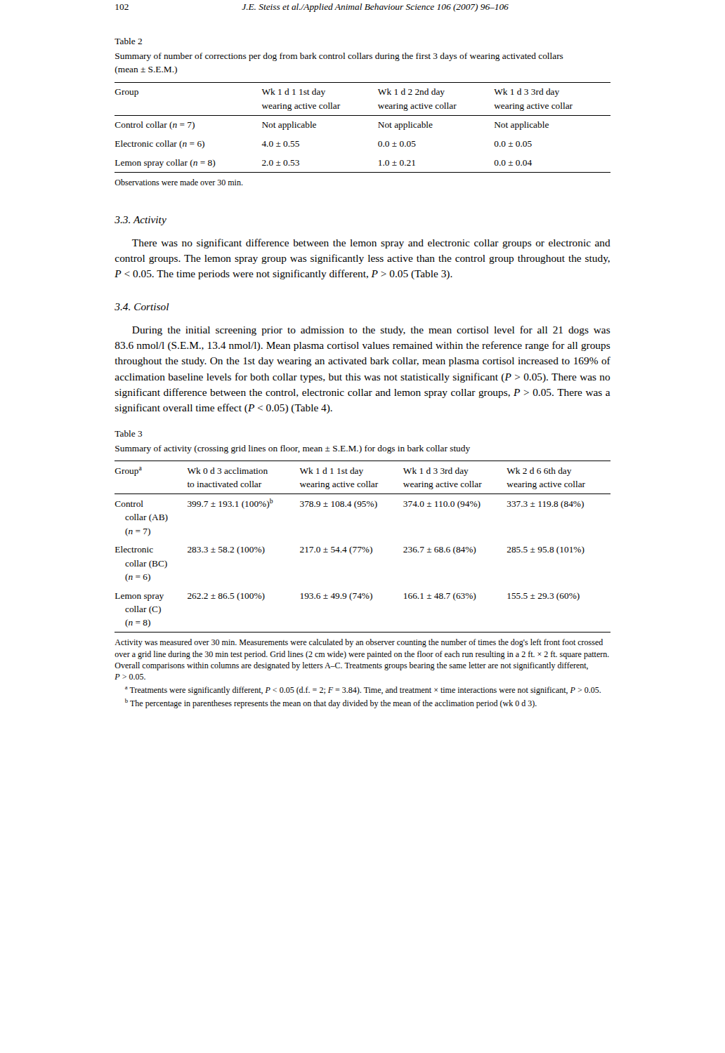102 J.E. Steiss et al./Applied Animal Behaviour Science 106 (2007) 96–106
Table 2
Summary of number of corrections per dog from bark control collars during the first 3 days of wearing activated collars (mean ± S.E.M.)
| Group | Wk 1 d 1 1st day wearing active collar | Wk 1 d 2 2nd day wearing active collar | Wk 1 d 3 3rd day wearing active collar |
| --- | --- | --- | --- |
| Control collar ( n = 7) | Not applicable | Not applicable | Not applicable |
| Electronic collar ( n = 6) | 4.0 ± 0.55 | 0.0 ± 0.05 | 0.0 ± 0.05 |
| Lemon spray collar ( n = 8) | 2.0 ± 0.53 | 1.0 ± 0.21 | 0.0 ± 0.04 |
Observations were made over 30 min.
3.3. Activity
There was no significant difference between the lemon spray and electronic collar groups or electronic and control groups. The lemon spray group was significantly less active than the control group throughout the study, P < 0.05. The time periods were not significantly different, P > 0.05 (Table 3).
3.4. Cortisol
During the initial screening prior to admission to the study, the mean cortisol level for all 21 dogs was 83.6 nmol/l (S.E.M., 13.4 nmol/l). Mean plasma cortisol values remained within the reference range for all groups throughout the study. On the 1st day wearing an activated bark collar, mean plasma cortisol increased to 169% of acclimation baseline levels for both collar types, but this was not statistically significant (P > 0.05). There was no significant difference between the control, electronic collar and lemon spray collar groups, P > 0.05. There was a significant overall time effect (P < 0.05) (Table 4).
Table 3
Summary of activity (crossing grid lines on floor, mean ± S.E.M.) for dogs in bark collar study
| Group a | Wk 0 d 3 acclimation to inactivated collar | Wk 1 d 1 1st day wearing active collar | Wk 1 d 3 3rd day wearing active collar | Wk 2 d 6 6th day wearing active collar |
| --- | --- | --- | --- | --- |
| Control collar (AB) ( n = 7) | 399.7 ± 193.1 (100%) b | 378.9 ± 108.4 (95%) | 374.0 ± 110.0 (94%) | 337.3 ± 119.8 (84%) |
| Electronic collar (BC) ( n = 6) | 283.3 ± 58.2 (100%) | 217.0 ± 54.4 (77%) | 236.7 ± 68.6 (84%) | 285.5 ± 95.8 (101%) |
| Lemon spray collar (C) ( n = 8) | 262.2 ± 86.5 (100%) | 193.6 ± 49.9 (74%) | 166.1 ± 48.7 (63%) | 155.5 ± 29.3 (60%) |
Activity was measured over 30 min. Measurements were calculated by an observer counting the number of times the dog's left front foot crossed over a grid line during the 30 min test period. Grid lines (2 cm wide) were painted on the floor of each run resulting in a 2 ft. × 2 ft. square pattern. Overall comparisons within columns are designated by letters A–C. Treatments groups bearing the same letter are not significantly different, P > 0.05.
a Treatments were significantly different, P < 0.05 (d.f. = 2; F = 3.84). Time, and treatment × time interactions were not significant, P > 0.05.
b The percentage in parentheses represents the mean on that day divided by the mean of the acclimation period (wk 0 d 3).